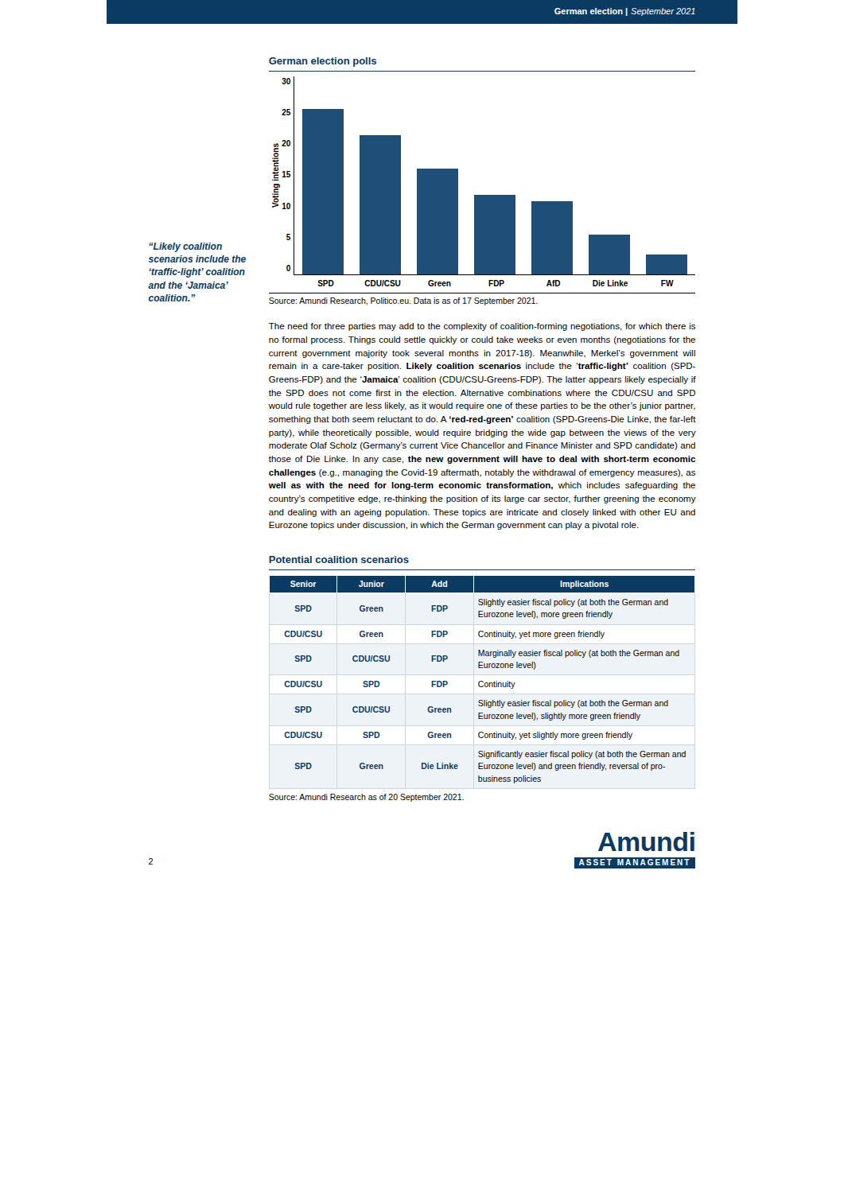German election |September 2021
“Likely coalition scenarios include the ‘traffic-light’ coalition and the ‘Jamaica’ coalition.”
German election polls
Voting intentions
30
25
20
15
10
5
0
SPD CDU/CSU Green FDP AfD Die Linke FW
Source: Amundi Research, Politico.eu. Data is as of 17 September 2021.
The need for three parties may add to the complexity of coalition-forming negotiations, for which there is no formal process. Things could settle quickly or could take weeks or even months (negotiations for the current government majority took several months in 2017-18). Meanwhile, Merkel’s government will remain in a care-taker position. Likely coalition scenarios include the ‘traffic-light’ coalition (SPD-Greens-FDP) and the ‘Jamaica’ coalition (CDU/CSU-Greens-FDP). The latter appears likely especially if the SPD does not come first in the election. Alternative combinations where the CDU/CSU and SPD would rule together are less likely, as it would require one of these parties to be the other’s junior partner, something that both seem reluctant to do. A ‘red-red-green’ coalition (SPD-Greens-Die Linke, the far-left party), while theoretically possible, would require bridging the wide gap between the views of the very moderate Olaf Scholz (Germany’s current Vice Chancellor and Finance Minister and SPD candidate) and those of Die Linke. In any case, the new government will have to deal with short-term economic challenges (e.g., managing the Covid-19 aftermath, notably the withdrawal of emergency measures), as well as with the need for long-term economic transformation, which includes safeguarding the country’s competitive edge, re-thinking the position of its large car sector, further greening the economy and dealing with an ageing population. These topics are intricate and closely linked with other EU and Eurozone topics under discussion, in which the German government can play a pivotal role.
Potential coalition scenarios
| Senior | Junior | Add | Implications |
| --- | --- | --- | --- |
| SPD | Green | FDP | Slightly easier fiscal policy (at both the German and Eurozone level), more green friendly |
| CDU/CSU | Green | FDP | Continuity, yet more green friendly |
| SPD | CDU/CSU | FDP | Marginally easier fiscal policy (at both the German and Eurozone level) |
| CDU/CSU | SPD | FDP | Continuity |
| SPD | CDU/CSU | Green | Slightly easier fiscal policy (at both the German and Eurozone level), slightly more green friendly |
| CDU/CSU | SPD | Green | Continuity, yet slightly more green friendly |
| SPD | Green | Die Linke | Significantly easier fiscal policy (at both the German and Eurozone level) and green friendly, reversal of pro-business policies |
Source: Amundi Research as of 20 September 2021.
2
Amundi
ASSET MANAGEMENT